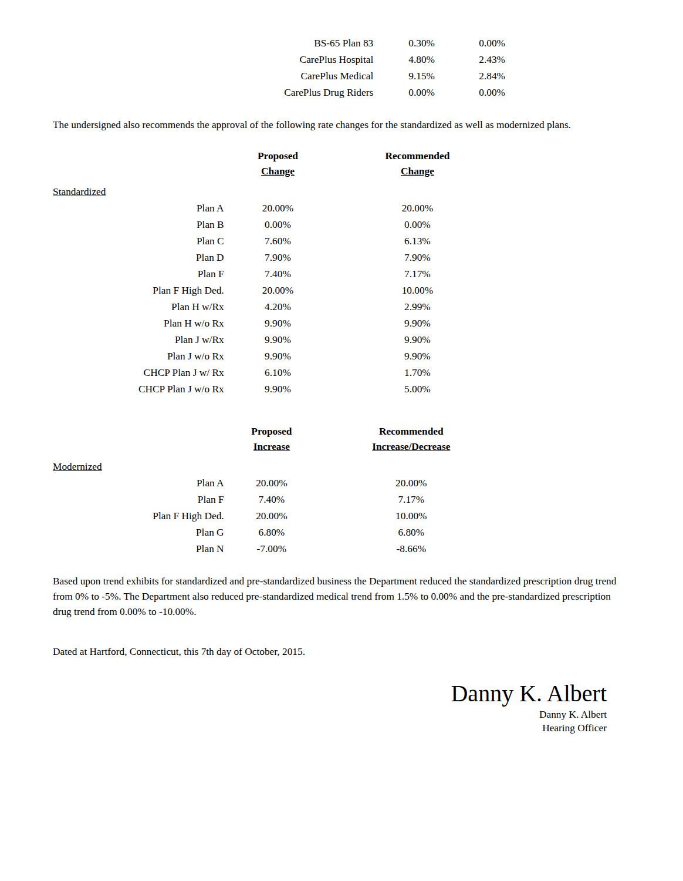| BS-65 Plan 83 | 0.30% | 0.00% |
| CarePlus Hospital | 4.80% | 2.43% |
| CarePlus Medical | 9.15% | 2.84% |
| CarePlus Drug Riders | 0.00% | 0.00% |
The undersigned also recommends the approval of the following rate changes for the standardized as well as modernized plans.
| | Proposed Change | Recommended Change |
| --- | --- | --- |
| Standardized |
| Plan A | 20.00% | 20.00% |
| Plan B | 0.00% | 0.00% |
| Plan C | 7.60% | 6.13% |
| Plan D | 7.90% | 7.90% |
| Plan F | 7.40% | 7.17% |
| Plan F High Ded. | 20.00% | 10.00% |
| Plan H w/Rx | 4.20% | 2.99% |
| Plan H w/o Rx | 9.90% | 9.90% |
| Plan J w/Rx | 9.90% | 9.90% |
| Plan J w/o Rx | 9.90% | 9.90% |
| CHCP Plan J w/ Rx | 6.10% | 1.70% |
| CHCP Plan J w/o Rx | 9.90% | 5.00% |
| | Proposed Increase | Recommended Increase/Decrease |
| --- | --- | --- |
| Modernized |
| Plan A | 20.00% | 20.00% |
| Plan F | 7.40% | 7.17% |
| Plan F High Ded. | 20.00% | 10.00% |
| Plan G | 6.80% | 6.80% |
| Plan N | -7.00% | -8.66% |
Based upon trend exhibits for standardized and pre-standardized business the Department reduced the standardized prescription drug trend from 0% to -5%. The Department also reduced pre-standardized medical trend from 1.5% to 0.00% and the pre-standardized prescription drug trend from 0.00% to -10.00%.
Dated at Hartford, Connecticut, this 7th day of October, 2015.
Danny K. Albert
Danny K. Albert
Hearing Officer